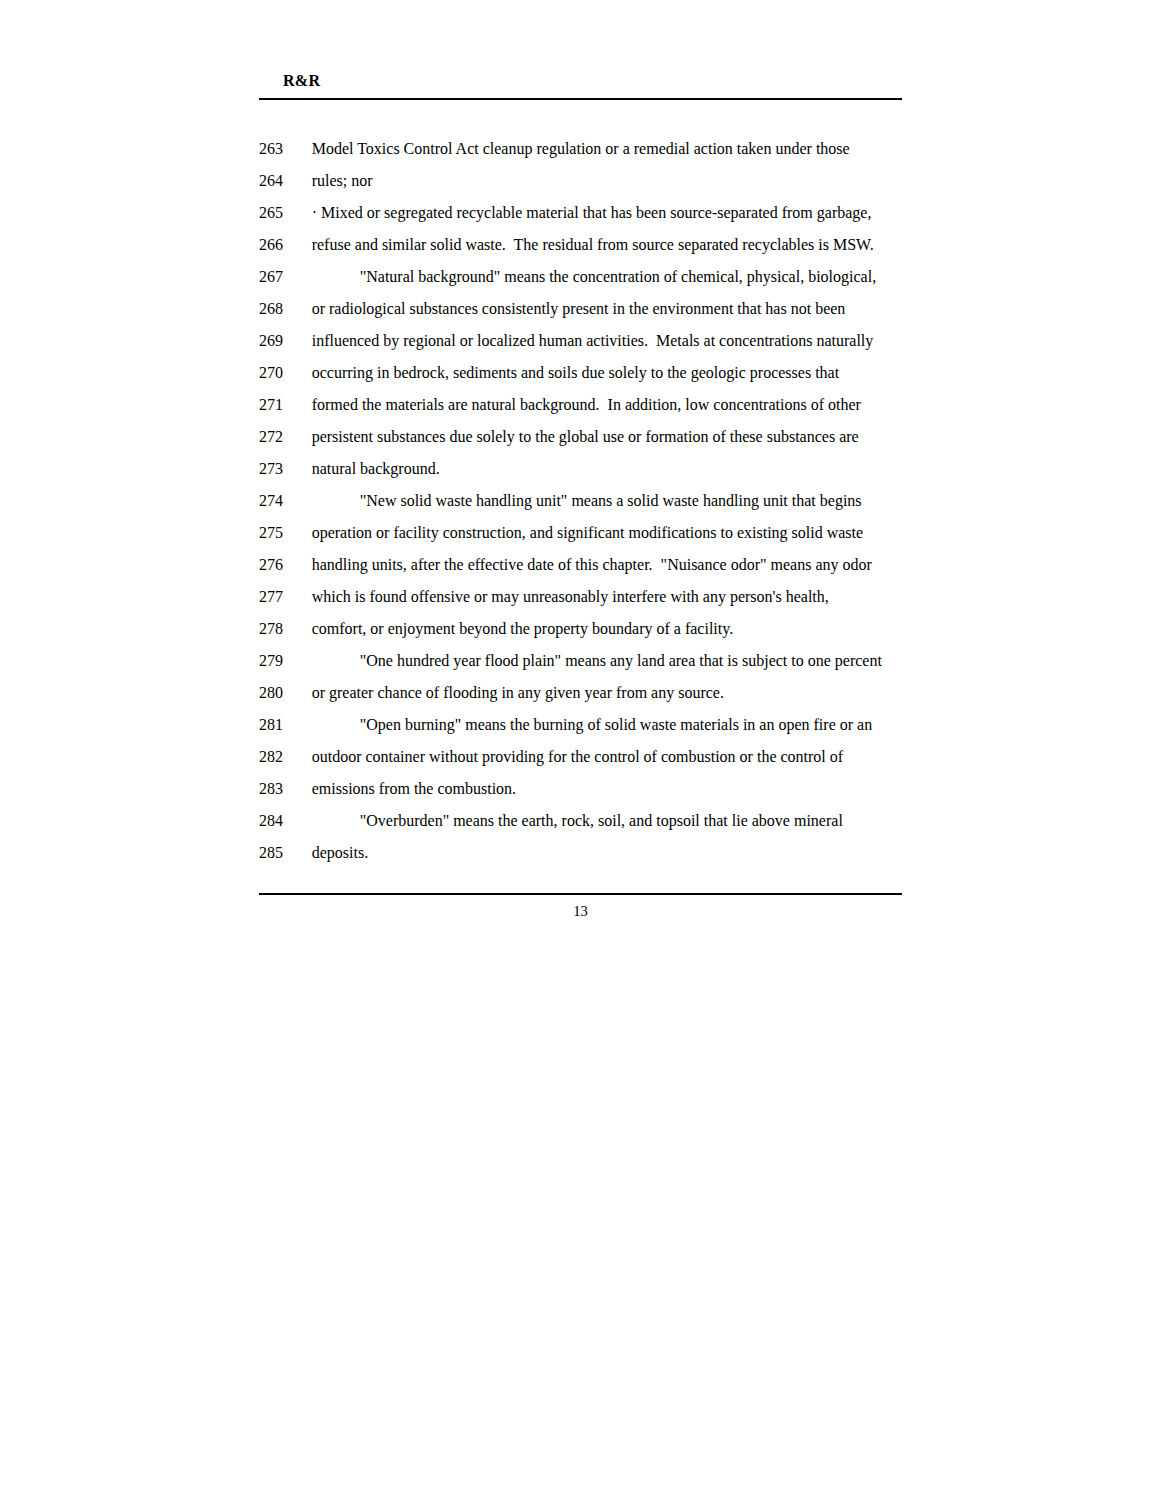R&R
| 263 | Model Toxics Control Act cleanup regulation or a remedial action taken under those |
| 264 | rules; nor |
| 265 | · Mixed or segregated recyclable material that has been source-separated from garbage, |
| 266 | refuse and similar solid waste. The residual from source separated recyclables is MSW. |
| 267 | "Natural background" means the concentration of chemical, physical, biological, |
| 268 | or radiological substances consistently present in the environment that has not been |
| 269 | influenced by regional or localized human activities. Metals at concentrations naturally |
| 270 | occurring in bedrock, sediments and soils due solely to the geologic processes that |
| 271 | formed the materials are natural background. In addition, low concentrations of other |
| 272 | persistent substances due solely to the global use or formation of these substances are |
| 273 | natural background. |
| 274 | "New solid waste handling unit" means a solid waste handling unit that begins |
| 275 | operation or facility construction, and significant modifications to existing solid waste |
| 276 | handling units, after the effective date of this chapter. "Nuisance odor" means any odor |
| 277 | which is found offensive or may unreasonably interfere with any person's health, |
| 278 | comfort, or enjoyment beyond the property boundary of a facility. |
| 279 | "One hundred year flood plain" means any land area that is subject to one percent |
| 280 | or greater chance of flooding in any given year from any source. |
| 281 | "Open burning" means the burning of solid waste materials in an open fire or an |
| 282 | outdoor container without providing for the control of combustion or the control of |
| 283 | emissions from the combustion. |
| 284 | "Overburden" means the earth, rock, soil, and topsoil that lie above mineral |
| 285 | deposits. |
13